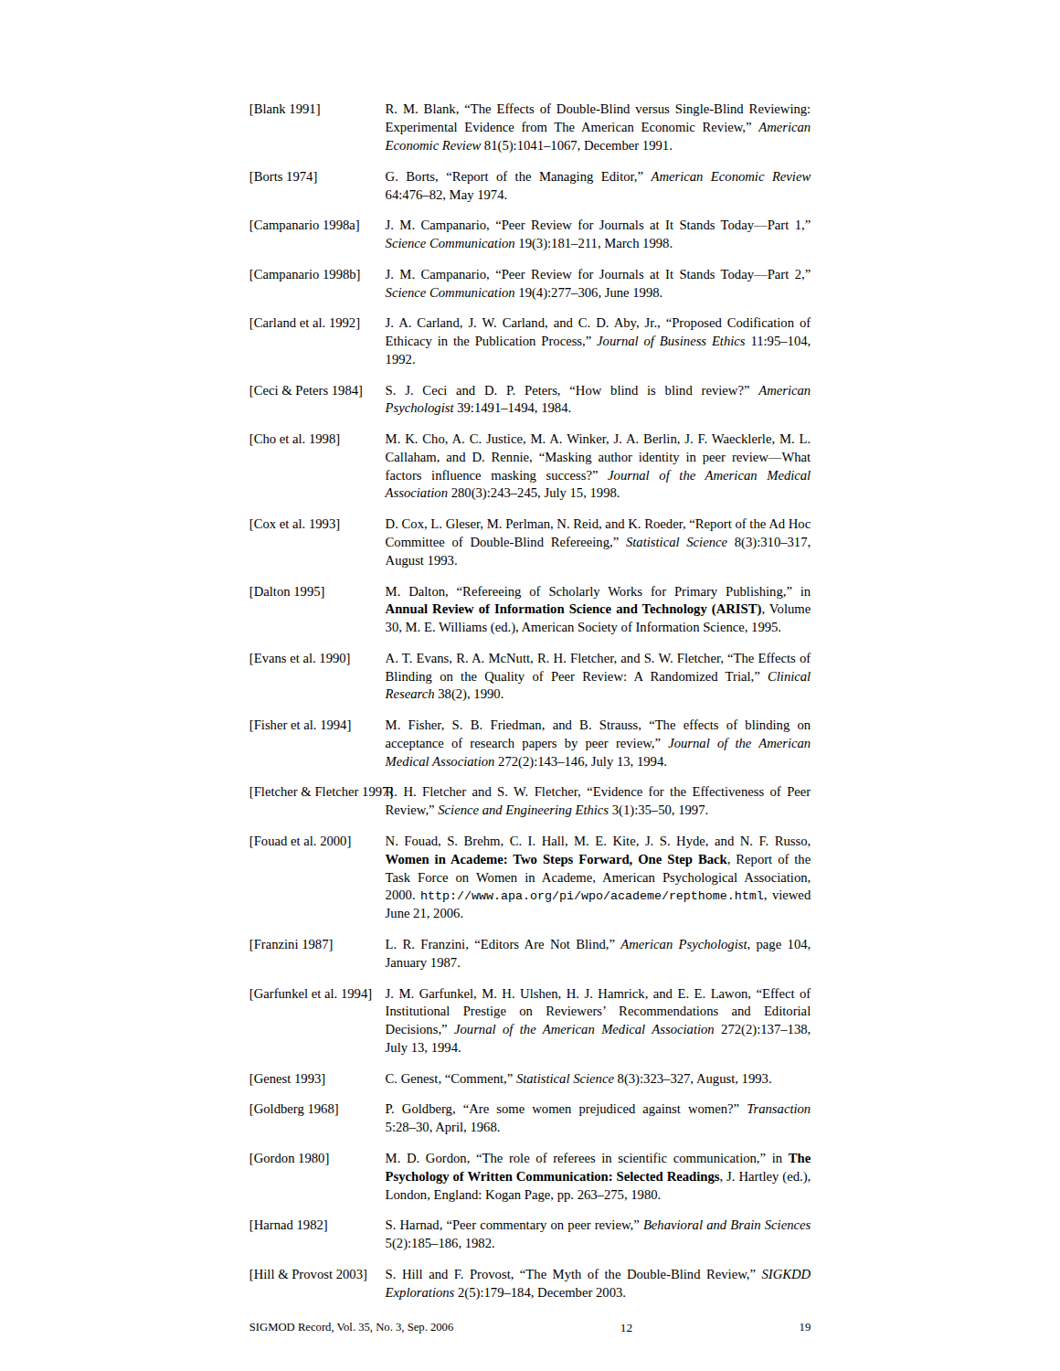[Blank 1991] R. M. Blank, “The Effects of Double-Blind versus Single-Blind Reviewing: Experimental Evidence from The American Economic Review,” American Economic Review 81(5):1041–1067, December 1991.
[Borts 1974] G. Borts, “Report of the Managing Editor,” American Economic Review 64:476–82, May 1974.
[Campanario 1998a] J. M. Campanario, “Peer Review for Journals at It Stands Today—Part 1,” Science Communication 19(3):181–211, March 1998.
[Campanario 1998b] J. M. Campanario, “Peer Review for Journals at It Stands Today—Part 2,” Science Communication 19(4):277–306, June 1998.
[Carland et al. 1992] J. A. Carland, J. W. Carland, and C. D. Aby, Jr., “Proposed Codification of Ethicacy in the Publication Process,” Journal of Business Ethics 11:95–104, 1992.
[Ceci & Peters 1984] S. J. Ceci and D. P. Peters, “How blind is blind review?” American Psychologist 39:1491–1494, 1984.
[Cho et al. 1998] M. K. Cho, A. C. Justice, M. A. Winker, J. A. Berlin, J. F. Waecklerle, M. L. Callaham, and D. Rennie, “Masking author identity in peer review—What factors influence masking success?” Journal of the American Medical Association 280(3):243–245, July 15, 1998.
[Cox et al. 1993] D. Cox, L. Gleser, M. Perlman, N. Reid, and K. Roeder, “Report of the Ad Hoc Committee of Double-Blind Refereeing,” Statistical Science 8(3):310–317, August 1993.
[Dalton 1995] M. Dalton, “Refereeing of Scholarly Works for Primary Publishing,” in Annual Review of Information Science and Technology (ARIST), Volume 30, M. E. Williams (ed.), American Society of Information Science, 1995.
[Evans et al. 1990] A. T. Evans, R. A. McNutt, R. H. Fletcher, and S. W. Fletcher, “The Effects of Blinding on the Quality of Peer Review: A Randomized Trial,” Clinical Research 38(2), 1990.
[Fisher et al. 1994] M. Fisher, S. B. Friedman, and B. Strauss, “The effects of blinding on acceptance of research papers by peer review,” Journal of the American Medical Association 272(2):143–146, July 13, 1994.
[Fletcher & Fletcher 1997] R. H. Fletcher and S. W. Fletcher, “Evidence for the Effectiveness of Peer Review,” Science and Engineering Ethics 3(1):35–50, 1997.
[Fouad et al. 2000] N. Fouad, S. Brehm, C. I. Hall, M. E. Kite, J. S. Hyde, and N. F. Russo, Women in Academe: Two Steps Forward, One Step Back, Report of the Task Force on Women in Academe, American Psychological Association, 2000. http://www.apa.org/pi/wpo/academe/repthome.html, viewed June 21, 2006.
[Franzini 1987] L. R. Franzini, “Editors Are Not Blind,” American Psychologist, page 104, January 1987.
[Garfunkel et al. 1994] J. M. Garfunkel, M. H. Ulshen, H. J. Hamrick, and E. E. Lawon, “Effect of Institutional Prestige on Reviewers’ Recommendations and Editorial Decisions,” Journal of the American Medical Association 272(2):137–138, July 13, 1994.
[Genest 1993] C. Genest, “Comment,” Statistical Science 8(3):323–327, August, 1993.
[Goldberg 1968] P. Goldberg, “Are some women prejudiced against women?” Transaction 5:28–30, April, 1968.
[Gordon 1980] M. D. Gordon, “The role of referees in scientific communication,” in The Psychology of Written Communication: Selected Readings, J. Hartley (ed.), London, England: Kogan Page, pp. 263–275, 1980.
[Harnad 1982] S. Harnad, “Peer commentary on peer review,” Behavioral and Brain Sciences 5(2):185–186, 1982.
[Hill & Provost 2003] S. Hill and F. Provost, “The Myth of the Double-Blind Review,” SIGKDD Explorations 2(5):179–184, December 2003.
SIGMOD Record, Vol. 35, No. 3, Sep. 2006 19
12